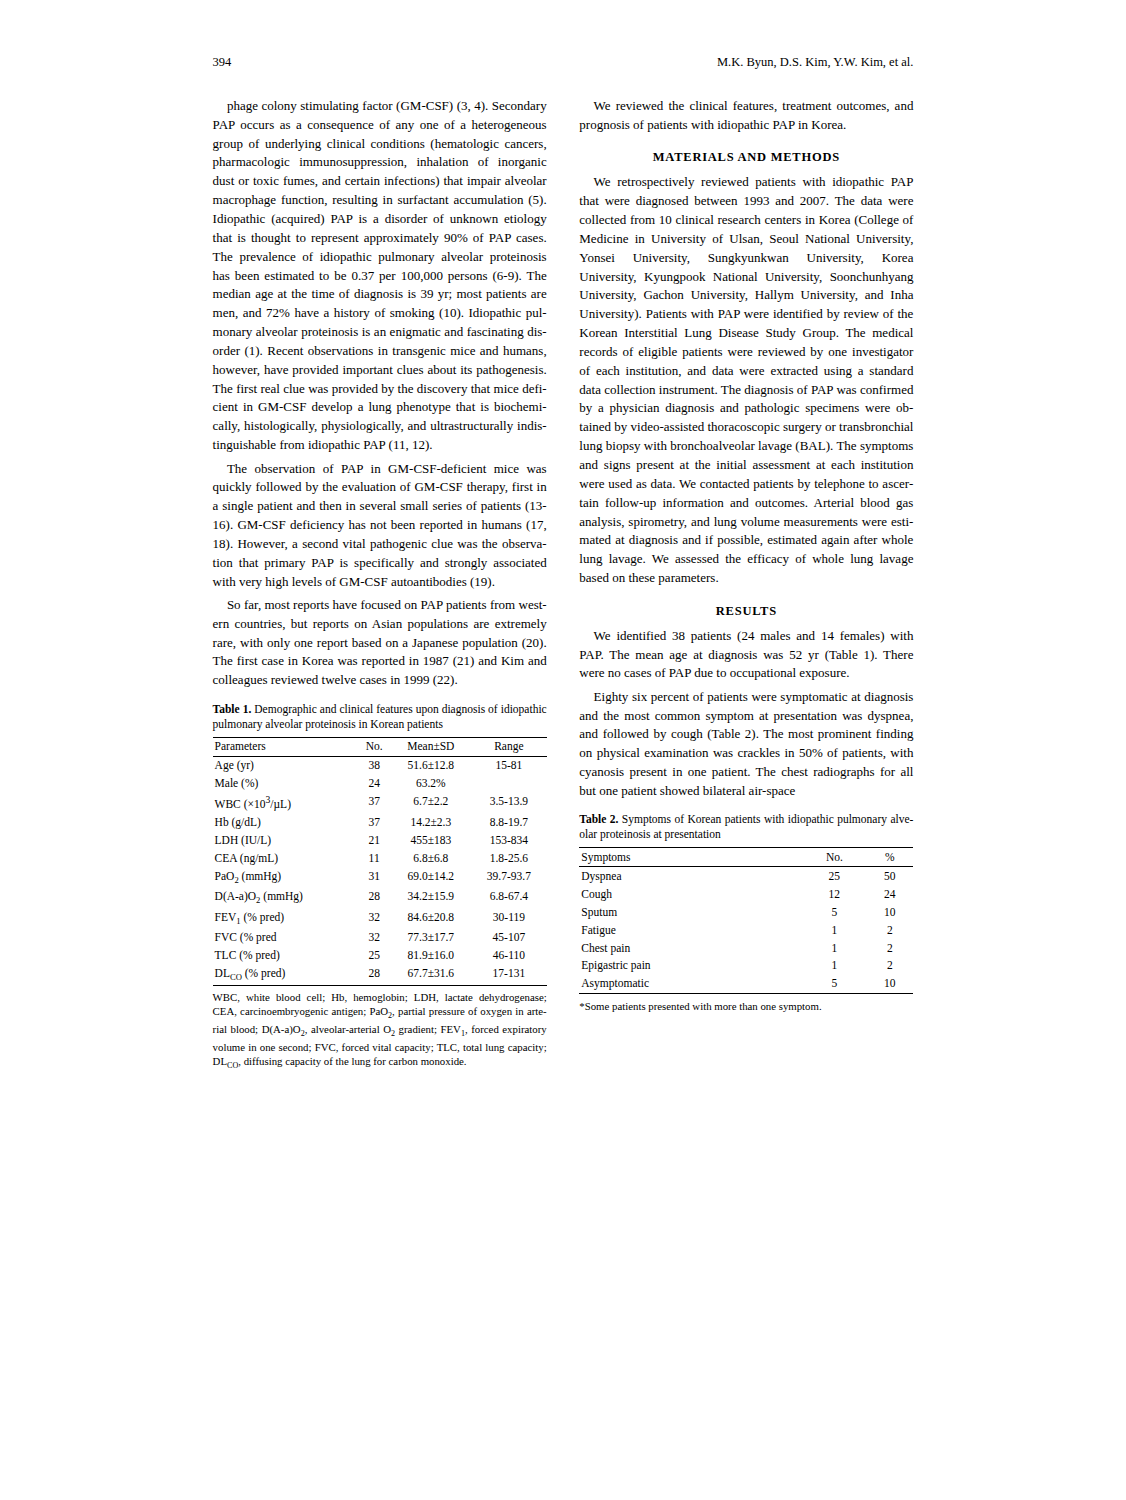394 M.K. Byun, D.S. Kim, Y.W. Kim, et al.
phage colony stimulating factor (GM-CSF) (3, 4). Secondary PAP occurs as a consequence of any one of a heterogeneous group of underlying clinical conditions (hematologic cancers, pharmacologic immunosuppression, inhalation of inorganic dust or toxic fumes, and certain infections) that impair alveolar macrophage function, resulting in surfactant accumulation (5). Idiopathic (acquired) PAP is a disorder of unknown etiology that is thought to represent approximately 90% of PAP cases. The prevalence of idiopathic pulmonary alveolar proteinosis has been estimated to be 0.37 per 100,000 persons (6-9). The median age at the time of diagnosis is 39 yr; most patients are men, and 72% have a history of smoking (10). Idiopathic pulmonary alveolar proteinosis is an enigmatic and fascinating disorder (1). Recent observations in transgenic mice and humans, however, have provided important clues about its pathogenesis. The first real clue was provided by the discovery that mice deficient in GM-CSF develop a lung phenotype that is biochemically, histologically, physiologically, and ultrastructurally indistinguishable from idiopathic PAP (11, 12).
The observation of PAP in GM-CSF-deficient mice was quickly followed by the evaluation of GM-CSF therapy, first in a single patient and then in several small series of patients (13-16). GM-CSF deficiency has not been reported in humans (17, 18). However, a second vital pathogenic clue was the observation that primary PAP is specifically and strongly associated with very high levels of GM-CSF autoantibodies (19).
So far, most reports have focused on PAP patients from western countries, but reports on Asian populations are extremely rare, with only one report based on a Japanese population (20). The first case in Korea was reported in 1987 (21) and Kim and colleagues reviewed twelve cases in 1999 (22).
Table 1. Demographic and clinical features upon diagnosis of idiopathic pulmonary alveolar proteinosis in Korean patients
| Parameters | No. | Mean±SD | Range |
| --- | --- | --- | --- |
| Age (yr) | 38 | 51.6±12.8 | 15-81 |
| Male (%) | 24 | 63.2% | |
| WBC (×10 3 /µL) | 37 | 6.7±2.2 | 3.5-13.9 |
| Hb (g/dL) | 37 | 14.2±2.3 | 8.8-19.7 |
| LDH (IU/L) | 21 | 455±183 | 153-834 |
| CEA (ng/mL) | 11 | 6.8±6.8 | 1.8-25.6 |
| PaO 2 (mmHg) | 31 | 69.0±14.2 | 39.7-93.7 |
| D(A-a)O 2 (mmHg) | 28 | 34.2±15.9 | 6.8-67.4 |
| FEV 1 (% pred) | 32 | 84.6±20.8 | 30-119 |
| FVC (% pred | 32 | 77.3±17.7 | 45-107 |
| TLC (% pred) | 25 | 81.9±16.0 | 46-110 |
| DL CO (% pred) | 28 | 67.7±31.6 | 17-131 |
WBC, white blood cell; Hb, hemoglobin; LDH, lactate dehydrogenase; CEA, carcinoembryogenic antigen; PaO2, partial pressure of oxygen in arterial blood; D(A-a)O2, alveolar-arterial O2 gradient; FEV1, forced expiratory volume in one second; FVC, forced vital capacity; TLC, total lung capacity; DLCO, diffusing capacity of the lung for carbon monoxide.
We reviewed the clinical features, treatment outcomes, and prognosis of patients with idiopathic PAP in Korea.
Materials and Methods
We retrospectively reviewed patients with idiopathic PAP that were diagnosed between 1993 and 2007. The data were collected from 10 clinical research centers in Korea (College of Medicine in University of Ulsan, Seoul National University, Yonsei University, Sungkyunkwan University, Korea University, Kyungpook National University, Soonchunhyang University, Gachon University, Hallym University, and Inha University). Patients with PAP were identified by review of the Korean Interstitial Lung Disease Study Group. The medical records of eligible patients were reviewed by one investigator of each institution, and data were extracted using a standard data collection instrument. The diagnosis of PAP was confirmed by a physician diagnosis and pathologic specimens were obtained by video-assisted thoracoscopic surgery or transbronchial lung biopsy with bronchoalveolar lavage (BAL). The symptoms and signs present at the initial assessment at each institution were used as data. We contacted patients by telephone to ascertain follow-up information and outcomes. Arterial blood gas analysis, spirometry, and lung volume measurements were estimated at diagnosis and if possible, estimated again after whole lung lavage. We assessed the efficacy of whole lung lavage based on these parameters.
Results
We identified 38 patients (24 males and 14 females) with PAP. The mean age at diagnosis was 52 yr (Table 1). There were no cases of PAP due to occupational exposure.
Eighty six percent of patients were symptomatic at diagnosis and the most common symptom at presentation was dyspnea, and followed by cough (Table 2). The most prominent finding on physical examination was crackles in 50% of patients, with cyanosis present in one patient. The chest radiographs for all but one patient showed bilateral air-space
Table 2. Symptoms of Korean patients with idiopathic pulmonary alveolar proteinosis at presentation
| Symptoms | No. | % |
| --- | --- | --- |
| Dyspnea | 25 | 50 |
| Cough | 12 | 24 |
| Sputum | 5 | 10 |
| Fatigue | 1 | 2 |
| Chest pain | 1 | 2 |
| Epigastric pain | 1 | 2 |
| Asymptomatic | 5 | 10 |
*Some patients presented with more than one symptom.